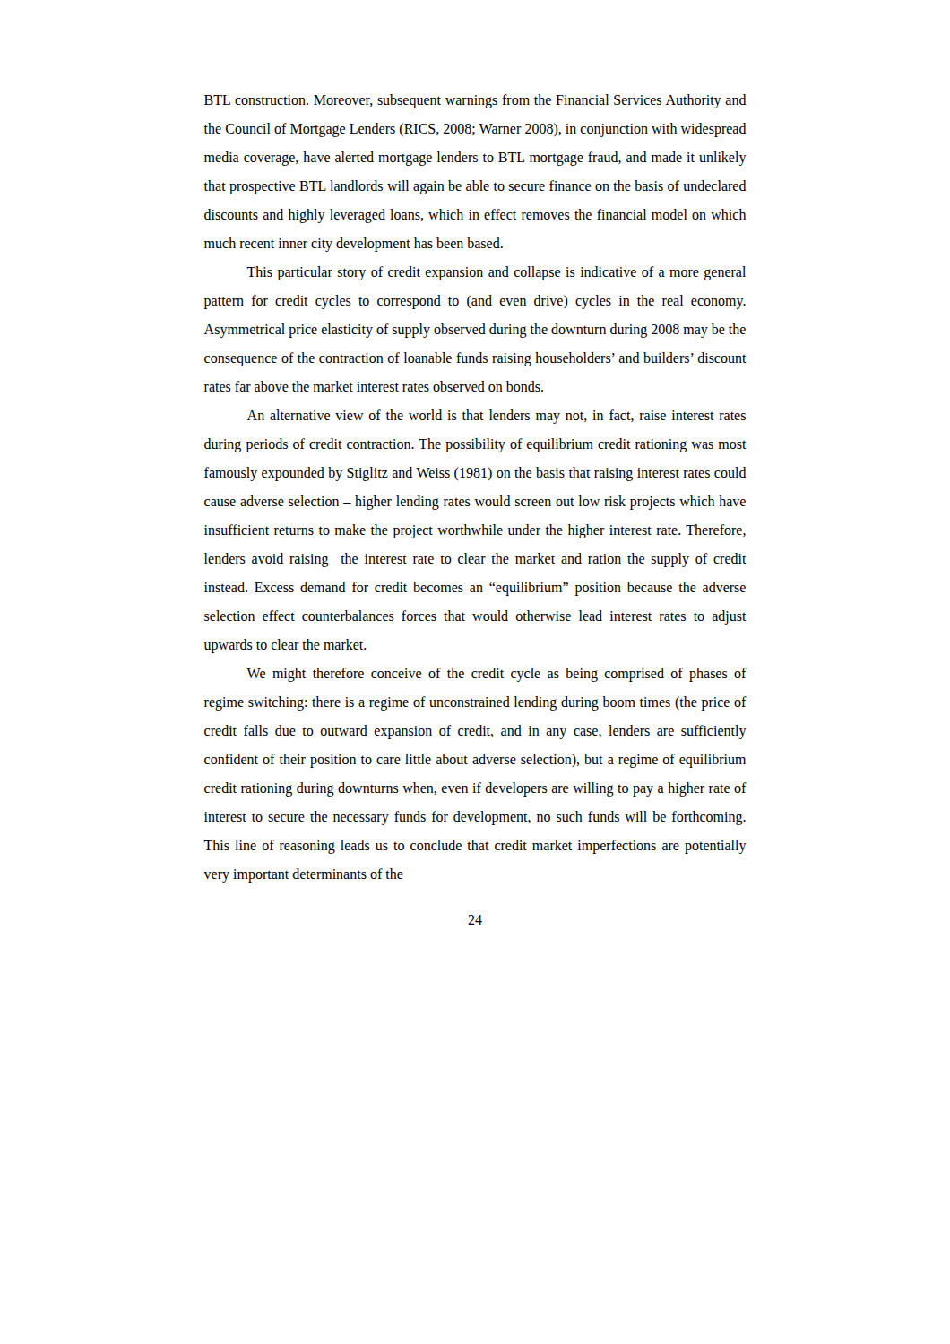BTL construction. Moreover, subsequent warnings from the Financial Services Authority and the Council of Mortgage Lenders (RICS, 2008; Warner 2008), in conjunction with widespread media coverage, have alerted mortgage lenders to BTL mortgage fraud, and made it unlikely that prospective BTL landlords will again be able to secure finance on the basis of undeclared discounts and highly leveraged loans, which in effect removes the financial model on which much recent inner city development has been based.
This particular story of credit expansion and collapse is indicative of a more general pattern for credit cycles to correspond to (and even drive) cycles in the real economy. Asymmetrical price elasticity of supply observed during the downturn during 2008 may be the consequence of the contraction of loanable funds raising householders’ and builders’ discount rates far above the market interest rates observed on bonds.
An alternative view of the world is that lenders may not, in fact, raise interest rates during periods of credit contraction. The possibility of equilibrium credit rationing was most famously expounded by Stiglitz and Weiss (1981) on the basis that raising interest rates could cause adverse selection – higher lending rates would screen out low risk projects which have insufficient returns to make the project worthwhile under the higher interest rate. Therefore, lenders avoid raising the interest rate to clear the market and ration the supply of credit instead. Excess demand for credit becomes an “equilibrium” position because the adverse selection effect counterbalances forces that would otherwise lead interest rates to adjust upwards to clear the market.
We might therefore conceive of the credit cycle as being comprised of phases of regime switching: there is a regime of unconstrained lending during boom times (the price of credit falls due to outward expansion of credit, and in any case, lenders are sufficiently confident of their position to care little about adverse selection), but a regime of equilibrium credit rationing during downturns when, even if developers are willing to pay a higher rate of interest to secure the necessary funds for development, no such funds will be forthcoming. This line of reasoning leads us to conclude that credit market imperfections are potentially very important determinants of the
24